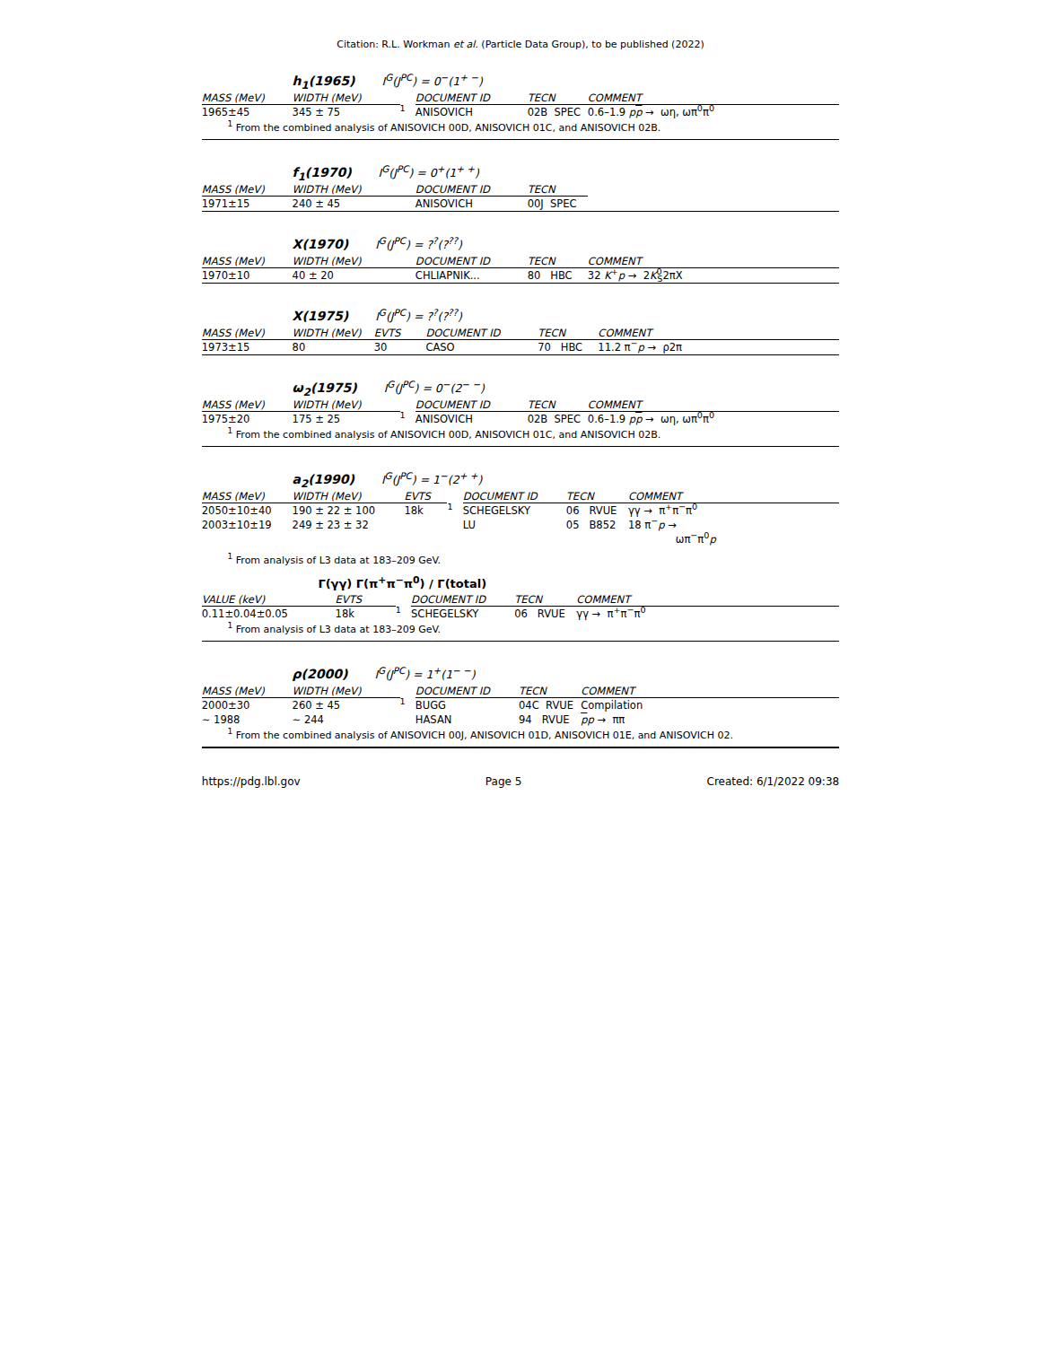Citation: R.L. Workman et al. (Particle Data Group), to be published (2022)
h1(1965) IG(JPC) = 0−(1+ −)
| MASS (MeV) | WIDTH (MeV) | | DOCUMENT ID | TECN | COMMENT |
| --- | --- | --- | --- | --- | --- |
| 1965±45 | 345 ± 75 | 1 | ANISOVICH | 02B SPEC | 0.6–1.9 p p → ωη, ωπ 0 π 0 |
1 From the combined analysis of ANISOVICH 00D, ANISOVICH 01C, and ANISOVICH 02B.
f1(1970) IG(JPC) = 0+(1+ +)
| MASS (MeV) | WIDTH (MeV) | DOCUMENT ID | TECN | |
| --- | --- | --- | --- | --- |
| 1971±15 | 240 ± 45 | ANISOVICH | 00J SPEC | |
X(1970) IG(JPC) = ??(???)
| MASS (MeV) | WIDTH (MeV) | DOCUMENT ID | TECN | COMMENT |
| --- | --- | --- | --- | --- |
| 1970±10 | 40 ± 20 | CHLIAPNIK... | 80 HBC | 32 K + p → 2 K 0 S 2πX |
X(1975) IG(JPC) = ??(???)
| MASS (MeV) | WIDTH (MeV) | EVTS | DOCUMENT ID | TECN | COMMENT |
| --- | --- | --- | --- | --- | --- |
| 1973±15 | 80 | 30 | CASO | 70 HBC | 11.2 π − p → ρ2π |
ω2(1975) IG(JPC) = 0−(2− −)
| MASS (MeV) | WIDTH (MeV) | | DOCUMENT ID | TECN | COMMENT |
| --- | --- | --- | --- | --- | --- |
| 1975±20 | 175 ± 25 | 1 | ANISOVICH | 02B SPEC | 0.6–1.9 p p → ωη, ωπ 0 π 0 |
1 From the combined analysis of ANISOVICH 00D, ANISOVICH 01C, and ANISOVICH 02B.
a2(1990) IG(JPC) = 1−(2+ +)
| MASS (MeV) | WIDTH (MeV) | EVTS | | DOCUMENT ID | TECN | COMMENT |
| --- | --- | --- | --- | --- | --- | --- |
| 2050±10±40 | 190 ± 22 ± 100 | 18k | 1 | SCHEGELSKY | 06 RVUE | γγ → π + π − π 0 |
| 2003±10±19 | 249 ± 23 ± 32 | | | LU | 05 B852 | 18 π − p → |
| | | | | | | ωπ − π 0 p |
1 From analysis of L3 data at 183–209 GeV.
Γ(γγ) Γ(π+π−π0) / Γ(total)
| VALUE (keV) | EVTS | | DOCUMENT ID | TECN | COMMENT |
| --- | --- | --- | --- | --- | --- |
| 0.11±0.04±0.05 | 18k | 1 | SCHEGELSKY | 06 RVUE | γγ → π + π − π 0 |
1 From analysis of L3 data at 183–209 GeV.
ρ(2000) IG(JPC) = 1+(1− −)
| MASS (MeV) | WIDTH (MeV) | | DOCUMENT ID | TECN | COMMENT |
| --- | --- | --- | --- | --- | --- |
| 2000±30 | 260 ± 45 | 1 | BUGG | 04C RVUE | Compilation |
| ∼ 1988 | ∼ 244 | | HASAN | 94 RVUE | p p → ππ |
1 From the combined analysis of ANISOVICH 00J, ANISOVICH 01D, ANISOVICH 01E, and ANISOVICH 02.
https://pdg.lbl.gov
Page 5
Created: 6/1/2022 09:38